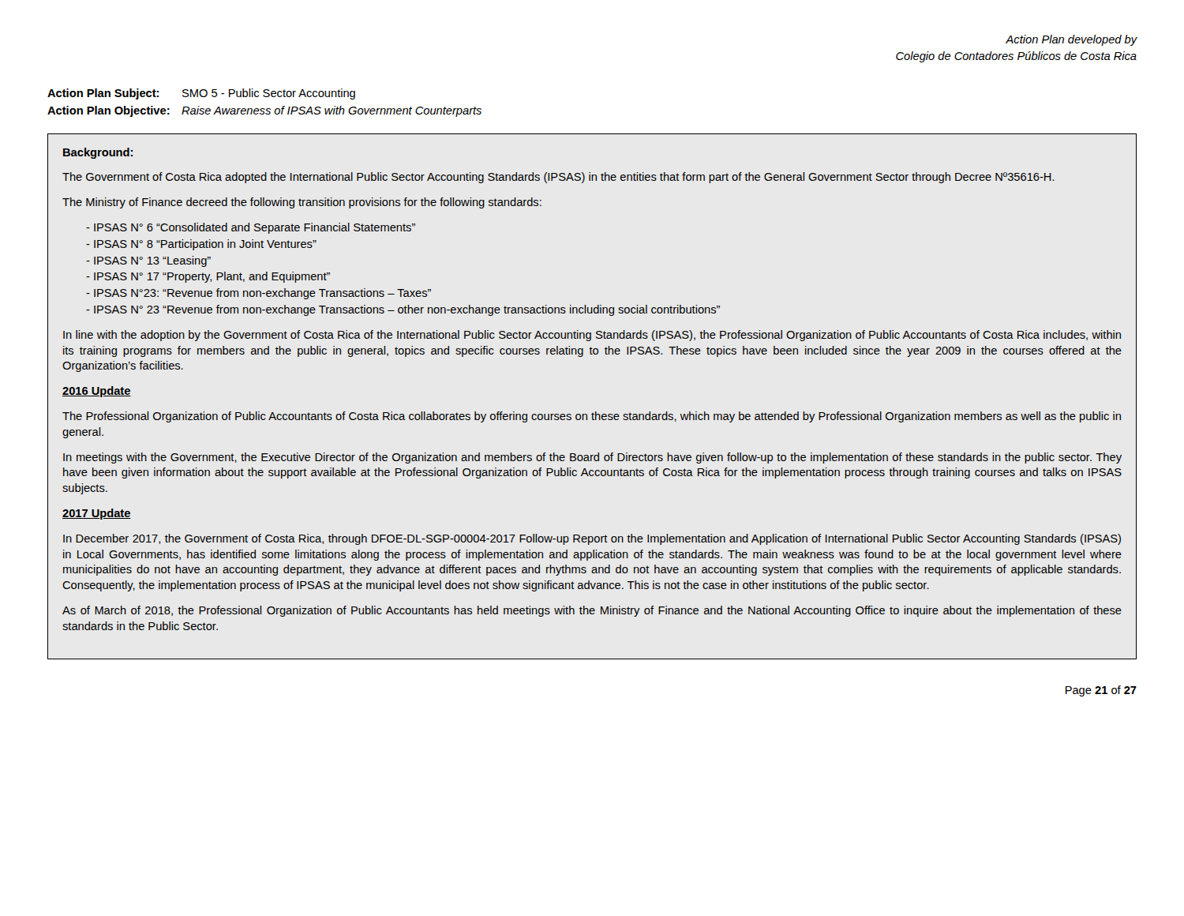Action Plan developed by
Colegio de Contadores Públicos de Costa Rica
Action Plan Subject: SMO 5 - Public Sector Accounting
Action Plan Objective: Raise Awareness of IPSAS with Government Counterparts
Background:
The Government of Costa Rica adopted the International Public Sector Accounting Standards (IPSAS) in the entities that form part of the General Government Sector through Decree Nº35616-H.
The Ministry of Finance decreed the following transition provisions for the following standards:
IPSAS N° 6 “Consolidated and Separate Financial Statements”
IPSAS N° 8 “Participation in Joint Ventures”
IPSAS N° 13 “Leasing”
IPSAS N° 17 “Property, Plant, and Equipment”
IPSAS N°23: “Revenue from non-exchange Transactions – Taxes”
IPSAS N° 23 “Revenue from non-exchange Transactions – other non-exchange transactions including social contributions”
In line with the adoption by the Government of Costa Rica of the International Public Sector Accounting Standards (IPSAS), the Professional Organization of Public Accountants of Costa Rica includes, within its training programs for members and the public in general, topics and specific courses relating to the IPSAS. These topics have been included since the year 2009 in the courses offered at the Organization’s facilities.
2016 Update
The Professional Organization of Public Accountants of Costa Rica collaborates by offering courses on these standards, which may be attended by Professional Organization members as well as the public in general.
In meetings with the Government, the Executive Director of the Organization and members of the Board of Directors have given follow-up to the implementation of these standards in the public sector. They have been given information about the support available at the Professional Organization of Public Accountants of Costa Rica for the implementation process through training courses and talks on IPSAS subjects.
2017 Update
In December 2017, the Government of Costa Rica, through DFOE-DL-SGP-00004-2017 Follow-up Report on the Implementation and Application of International Public Sector Accounting Standards (IPSAS) in Local Governments, has identified some limitations along the process of implementation and application of the standards. The main weakness was found to be at the local government level where municipalities do not have an accounting department, they advance at different paces and rhythms and do not have an accounting system that complies with the requirements of applicable standards. Consequently, the implementation process of IPSAS at the municipal level does not show significant advance. This is not the case in other institutions of the public sector.
As of March of 2018, the Professional Organization of Public Accountants has held meetings with the Ministry of Finance and the National Accounting Office to inquire about the implementation of these standards in the Public Sector.
Page 21 of 27